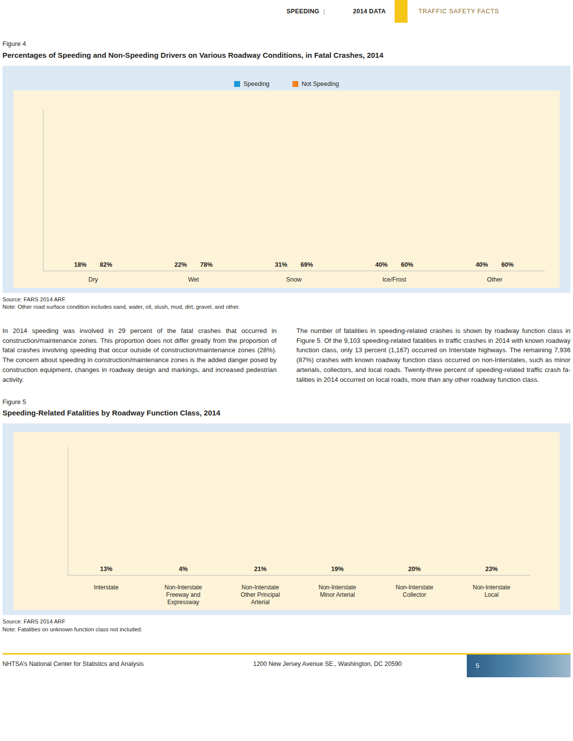SPEEDING | 2014 DATA
TRAFFIC SAFETY FACTS
Figure 4
Percentages of Speeding and Non-Speeding Drivers on Various Roadway Conditions, in Fatal Crashes, 2014
Speeding
Not Speeding
18%
82%
22%
78%
31%
69%
40%
60%
40%
60%
Dry Wet Snow Ice/Frost Other
Source: FARS 2014 ARF Note: Other road surface condition includes sand, water, oil, slush, mud, dirt, gravel, and other.
In 2014 speeding was involved in 29 percent of the fatal crashes that occurred in construction/maintenance zones. This proportion does not differ greatly from the proportion of fatal crashes involving speeding that occur outside of construction/maintenance zones (28%). The concern about speeding in construction/maintenance zones is the added danger posed by construction equipment, changes in roadway design and markings, and increased pedestrian activity.
The number of fatalities in speeding-related crashes is shown by roadway function class in Figure 5. Of the 9,103 speeding-related fatalities in traffic crashes in 2014 with known roadway function class, only 13 percent (1,167) occurred on Interstate highways. The remaining 7,936 (87%) crashes with known roadway function class occurred on non-Interstates, such as minor arterials, collectors, and local roads. Twenty-three percent of speeding-related traffic crash fatalities in 2014 occurred on local roads, more than any other roadway function class.
Figure 5
Speeding-Related Fatalities by Roadway Function Class, 2014
13%
4%
21%
19%
20%
23%
Interstate Non-Interstate
Freeway and
Expressway Non-Interstate
Other Principal
Arterial Non-Interstate
Minor Arterial Non-Interstate
Collector Non-Interstate
Local
Source: FARS 2014 ARF Note: Fatalities on unknown function class not included.
NHTSA’s National Center for Statistics and Analysis
1200 New Jersey Avenue SE., Washington, DC 20590
5